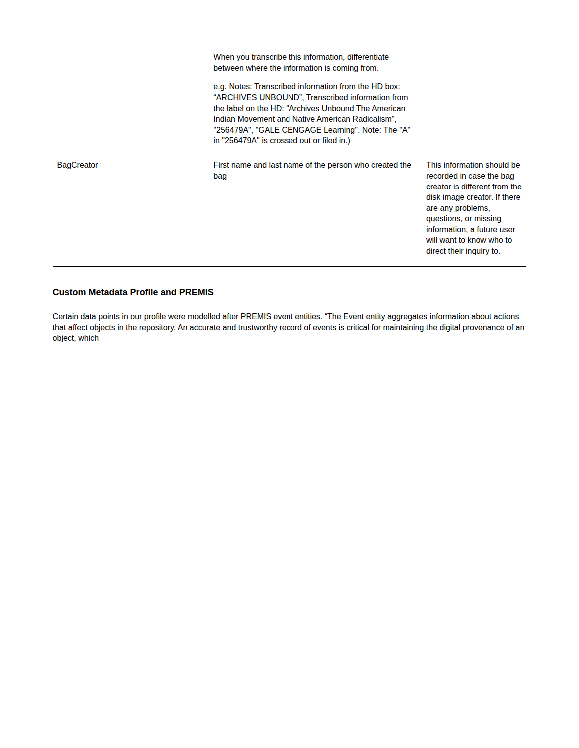| | When you transcribe this information, differentiate between where the information is coming from. e.g. Notes: Transcribed information from the HD box: “ARCHIVES UNBOUND”, Transcribed information from the label on the HD: "Archives Unbound The American Indian Movement and Native American Radicalism", "256479A", "GALE CENGAGE Learning". Note: The "A" in "256479A" is crossed out or filed in.) | |
| BagCreator | First name and last name of the person who created the bag | This information should be recorded in case the bag creator is different from the disk image creator. If there are any problems, questions, or missing information, a future user will want to know who to direct their inquiry to. |
Custom Metadata Profile and PREMIS
Certain data points in our profile were modelled after PREMIS event entities. “The Event entity aggregates information about actions that affect objects in the repository. An accurate and trustworthy record of events is critical for maintaining the digital provenance of an object, which